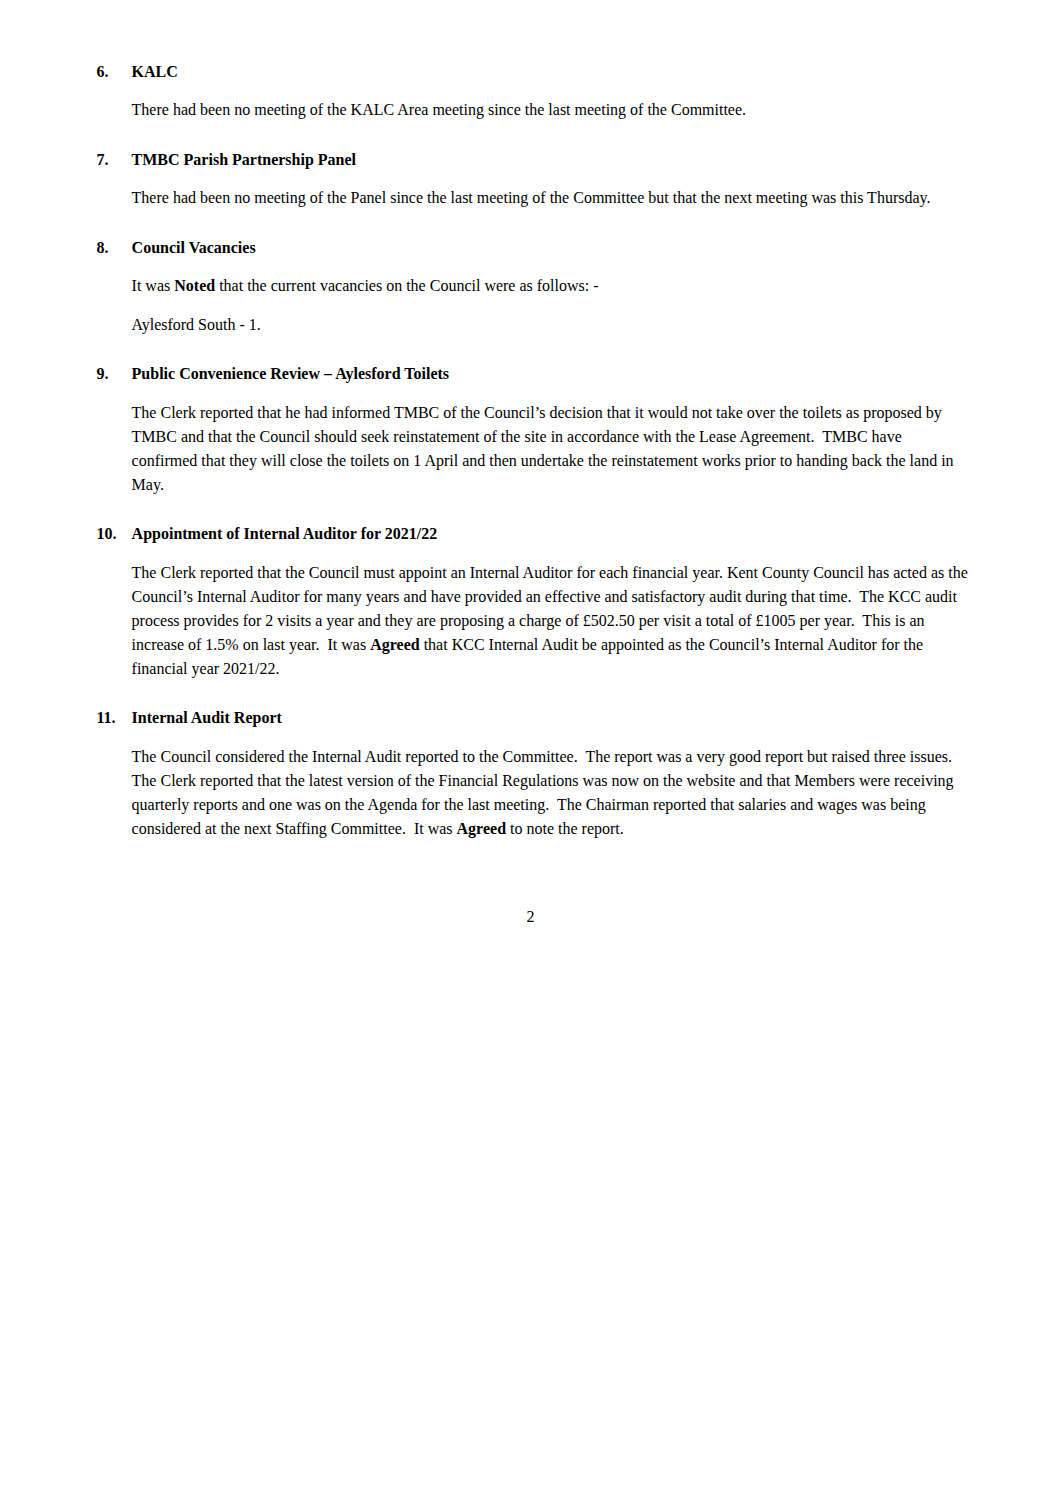KALC
There had been no meeting of the KALC Area meeting since the last meeting of the Committee.
TMBC Parish Partnership Panel
There had been no meeting of the Panel since the last meeting of the Committee but that the next meeting was this Thursday.
Council Vacancies
It was Noted that the current vacancies on the Council were as follows: -
Aylesford South - 1.
Public Convenience Review – Aylesford Toilets
The Clerk reported that he had informed TMBC of the Council’s decision that it would not take over the toilets as proposed by TMBC and that the Council should seek reinstatement of the site in accordance with the Lease Agreement. TMBC have confirmed that they will close the toilets on 1 April and then undertake the reinstatement works prior to handing back the land in May.
Appointment of Internal Auditor for 2021/22
The Clerk reported that the Council must appoint an Internal Auditor for each financial year. Kent County Council has acted as the Council’s Internal Auditor for many years and have provided an effective and satisfactory audit during that time. The KCC audit process provides for 2 visits a year and they are proposing a charge of £502.50 per visit a total of £1005 per year. This is an increase of 1.5% on last year. It was Agreed that KCC Internal Audit be appointed as the Council’s Internal Auditor for the financial year 2021/22.
Internal Audit Report
The Council considered the Internal Audit reported to the Committee. The report was a very good report but raised three issues. The Clerk reported that the latest version of the Financial Regulations was now on the website and that Members were receiving quarterly reports and one was on the Agenda for the last meeting. The Chairman reported that salaries and wages was being considered at the next Staffing Committee. It was Agreed to note the report.
2